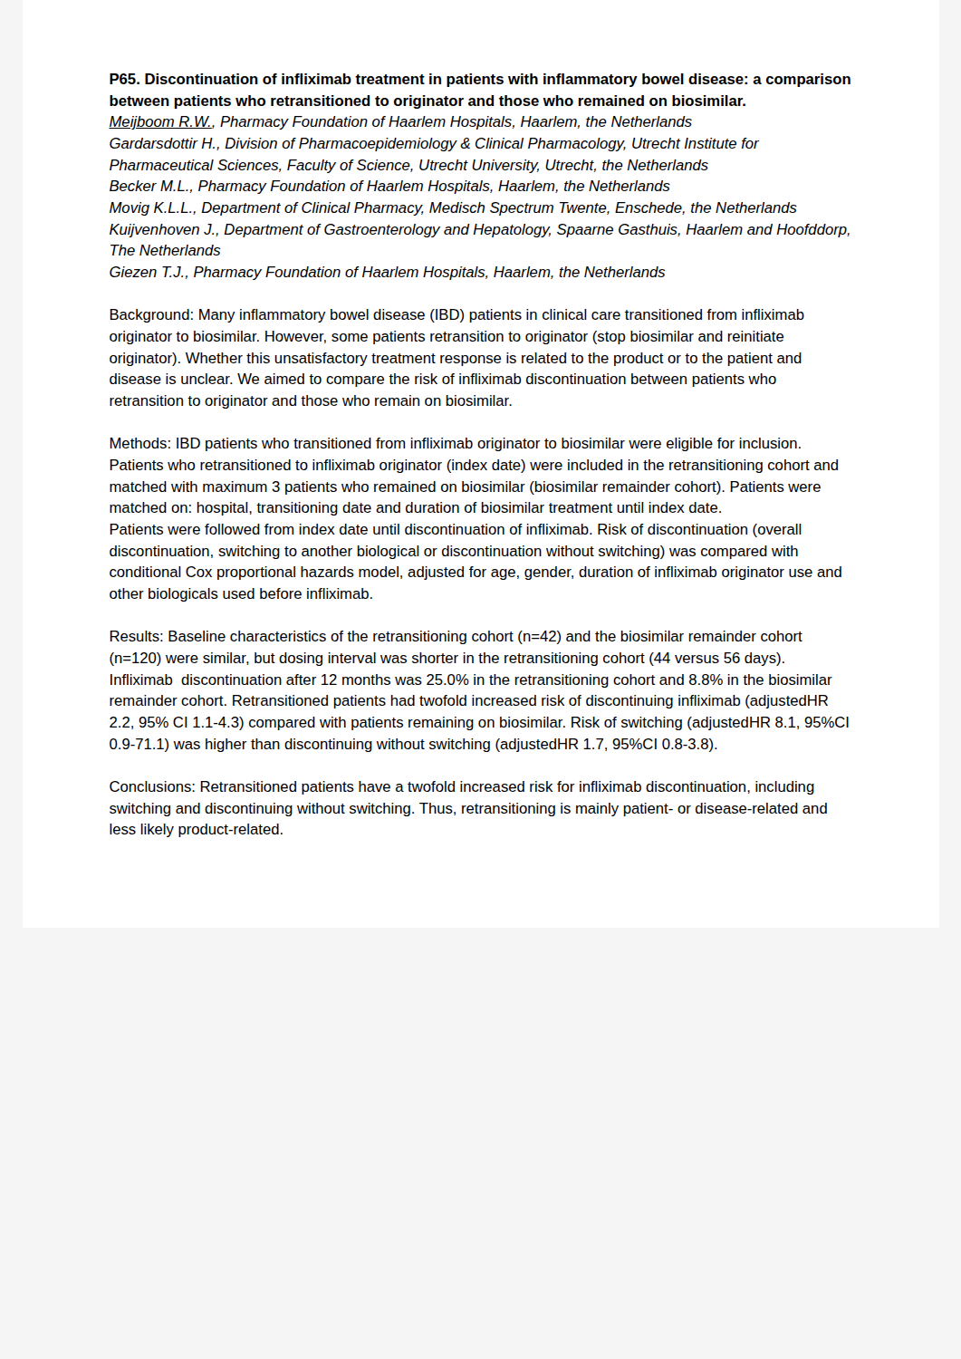P65. Discontinuation of infliximab treatment in patients with inflammatory bowel disease: a comparison between patients who retransitioned to originator and those who remained on biosimilar.
Meijboom R.W., Pharmacy Foundation of Haarlem Hospitals, Haarlem, the Netherlands
Gardarsdottir H., Division of Pharmacoepidemiology & Clinical Pharmacology, Utrecht Institute for Pharmaceutical Sciences, Faculty of Science, Utrecht University, Utrecht, the Netherlands
Becker M.L., Pharmacy Foundation of Haarlem Hospitals, Haarlem, the Netherlands
Movig K.L.L., Department of Clinical Pharmacy, Medisch Spectrum Twente, Enschede, the Netherlands
Kuijvenhoven J., Department of Gastroenterology and Hepatology, Spaarne Gasthuis, Haarlem and Hoofddorp, The Netherlands
Giezen T.J., Pharmacy Foundation of Haarlem Hospitals, Haarlem, the Netherlands
Background: Many inflammatory bowel disease (IBD) patients in clinical care transitioned from infliximab originator to biosimilar. However, some patients retransition to originator (stop biosimilar and reinitiate originator). Whether this unsatisfactory treatment response is related to the product or to the patient and disease is unclear. We aimed to compare the risk of infliximab discontinuation between patients who retransition to originator and those who remain on biosimilar.
Methods: IBD patients who transitioned from infliximab originator to biosimilar were eligible for inclusion. Patients who retransitioned to infliximab originator (index date) were included in the retransitioning cohort and matched with maximum 3 patients who remained on biosimilar (biosimilar remainder cohort). Patients were matched on: hospital, transitioning date and duration of biosimilar treatment until index date.
Patients were followed from index date until discontinuation of infliximab. Risk of discontinuation (overall discontinuation, switching to another biological or discontinuation without switching) was compared with conditional Cox proportional hazards model, adjusted for age, gender, duration of infliximab originator use and other biologicals used before infliximab.
Results: Baseline characteristics of the retransitioning cohort (n=42) and the biosimilar remainder cohort (n=120) were similar, but dosing interval was shorter in the retransitioning cohort (44 versus 56 days). Infliximab discontinuation after 12 months was 25.0% in the retransitioning cohort and 8.8% in the biosimilar remainder cohort. Retransitioned patients had twofold increased risk of discontinuing infliximab (adjustedHR 2.2, 95% CI 1.1-4.3) compared with patients remaining on biosimilar. Risk of switching (adjustedHR 8.1, 95%CI 0.9-71.1) was higher than discontinuing without switching (adjustedHR 1.7, 95%CI 0.8-3.8).
Conclusions: Retransitioned patients have a twofold increased risk for infliximab discontinuation, including switching and discontinuing without switching. Thus, retransitioning is mainly patient- or disease-related and less likely product-related.